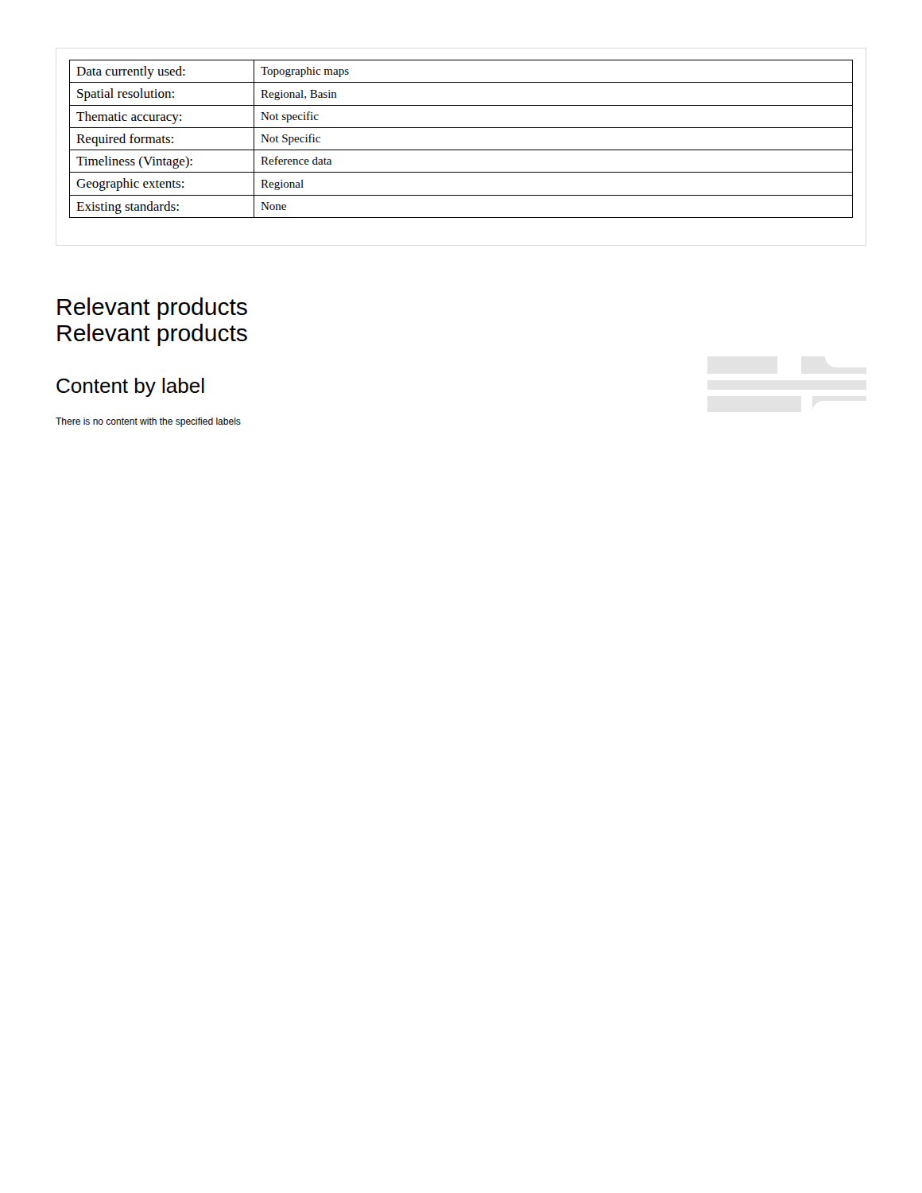| Data currently used: | Topographic maps |
| Spatial resolution: | Regional, Basin |
| Thematic accuracy: | Not specific |
| Required formats: | Not Specific |
| Timeliness (Vintage): | Reference data |
| Geographic extents: | Regional |
| Existing standards: | None |
Relevant products
Relevant products
Content by label
There is no content with the specified labels